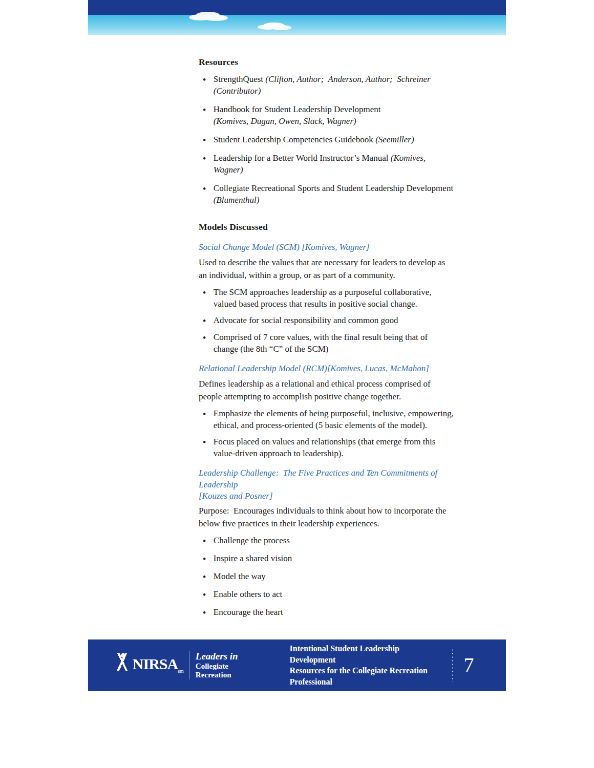Resources
StrengthQuest (Clifton, Author; Anderson, Author; Schreiner (Contributor)
Handbook for Student Leadership Development
(Komives, Dugan, Owen, Slack, Wagner)
Student Leadership Competencies Guidebook (Seemiller)
Leadership for a Better World Instructor’s Manual (Komives, Wagner)
Collegiate Recreational Sports and Student Leadership Development
(Blumenthal)
Models Discussed
Social Change Model (SCM) [Komives, Wagner]
Used to describe the values that are necessary for leaders to develop as an individual, within a group, or as part of a community.
The SCM approaches leadership as a purposeful collaborative, valued based process that results in positive social change.
Advocate for social responsibility and common good
Comprised of 7 core values, with the final result being that of change (the 8th “C” of the SCM)
Relational Leadership Model (RCM)[Komives, Lucas, McMahon]
Defines leadership as a relational and ethical process comprised of people attempting to accomplish positive change together.
Emphasize the elements of being purposeful, inclusive, empowering, ethical, and process-oriented (5 basic elements of the model).
Focus placed on values and relationships (that emerge from this value-driven approach to leadership).
Leadership Challenge: The Five Practices and Ten Commitments of Leadership
[Kouzes and Posner]
Purpose: Encourages individuals to think about how to incorporate the below five practices in their leadership experiences.
Challenge the process
Inspire a shared vision
Model the way
Enable others to act
Encourage the heart
NIRSAsm
Leaders in
Collegiate Recreation
Intentional Student Leadership Development
Resources for the Collegiate Recreation
Professional
7